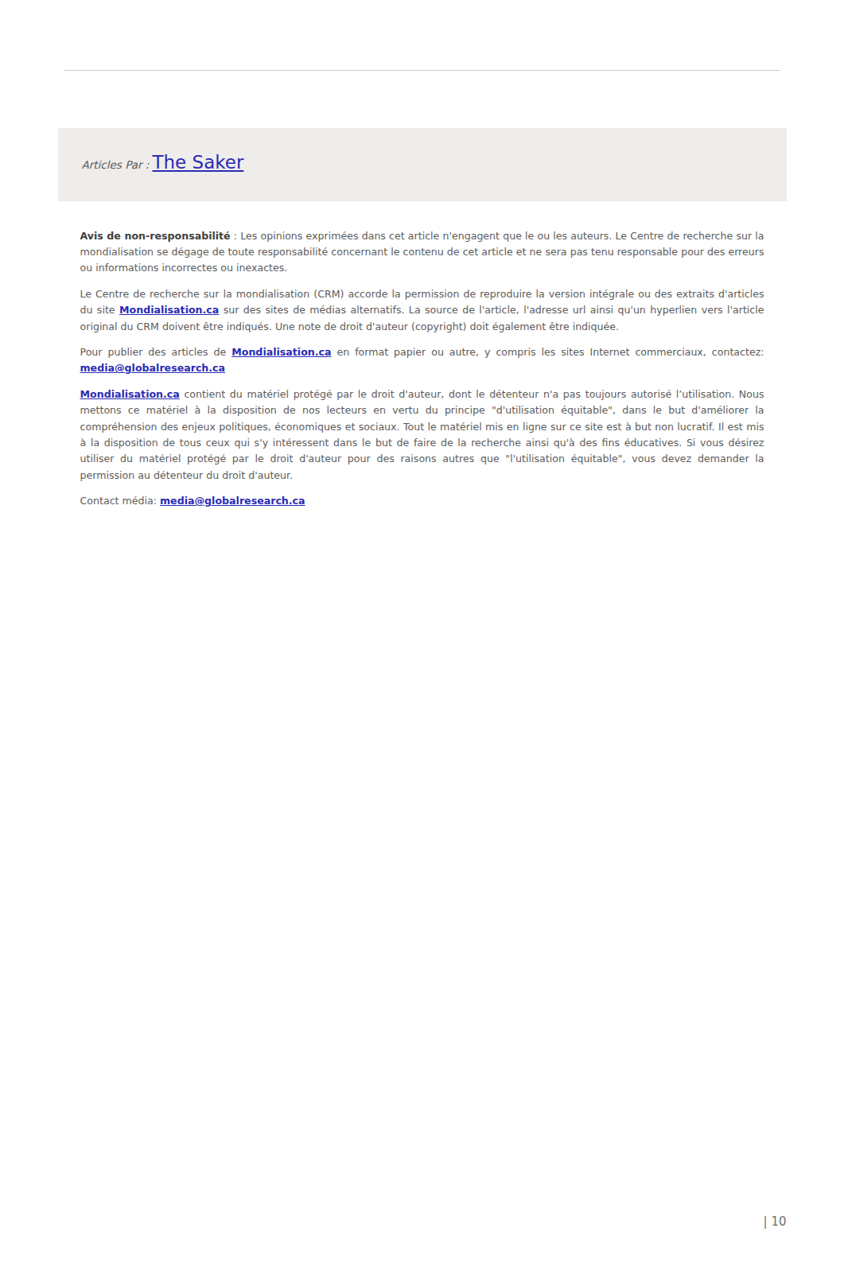Articles Par : The Saker
Avis de non-responsabilité : Les opinions exprimées dans cet article n'engagent que le ou les auteurs. Le Centre de recherche sur la mondialisation se dégage de toute responsabilité concernant le contenu de cet article et ne sera pas tenu responsable pour des erreurs ou informations incorrectes ou inexactes.
Le Centre de recherche sur la mondialisation (CRM) accorde la permission de reproduire la version intégrale ou des extraits d'articles du site Mondialisation.ca sur des sites de médias alternatifs. La source de l'article, l'adresse url ainsi qu'un hyperlien vers l'article original du CRM doivent être indiqués. Une note de droit d'auteur (copyright) doit également être indiquée.
Pour publier des articles de Mondialisation.ca en format papier ou autre, y compris les sites Internet commerciaux, contactez: media@globalresearch.ca
Mondialisation.ca contient du matériel protégé par le droit d'auteur, dont le détenteur n'a pas toujours autorisé l’utilisation. Nous mettons ce matériel à la disposition de nos lecteurs en vertu du principe "d'utilisation équitable", dans le but d'améliorer la compréhension des enjeux politiques, économiques et sociaux. Tout le matériel mis en ligne sur ce site est à but non lucratif. Il est mis à la disposition de tous ceux qui s'y intéressent dans le but de faire de la recherche ainsi qu'à des fins éducatives. Si vous désirez utiliser du matériel protégé par le droit d'auteur pour des raisons autres que "l'utilisation équitable", vous devez demander la permission au détenteur du droit d'auteur.
Contact média: media@globalresearch.ca
| 10